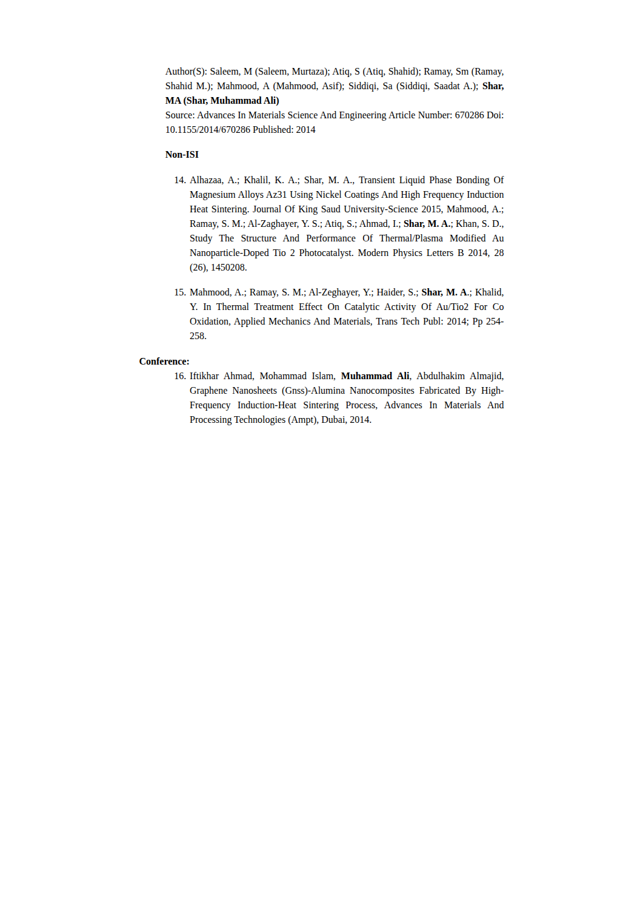Author(S): Saleem, M (Saleem, Murtaza); Atiq, S (Atiq, Shahid); Ramay, Sm (Ramay, Shahid M.); Mahmood, A (Mahmood, Asif); Siddiqi, Sa (Siddiqi, Saadat A.); Shar, MA (Shar, Muhammad Ali)
Source: Advances In Materials Science And Engineering Article Number: 670286 Doi: 10.1155/2014/670286 Published: 2014
Non-ISI
14. Alhazaa, A.; Khalil, K. A.; Shar, M. A., Transient Liquid Phase Bonding Of Magnesium Alloys Az31 Using Nickel Coatings And High Frequency Induction Heat Sintering. Journal Of King Saud University-Science 2015, Mahmood, A.; Ramay, S. M.; Al-Zaghayer, Y. S.; Atiq, S.; Ahmad, I.; Shar, M. A.; Khan, S. D., Study The Structure And Performance Of Thermal/Plasma Modified Au Nanoparticle-Doped Tio 2 Photocatalyst. Modern Physics Letters B 2014, 28 (26), 1450208.
15. Mahmood, A.; Ramay, S. M.; Al-Zeghayer, Y.; Haider, S.; Shar, M. A.; Khalid, Y. In Thermal Treatment Effect On Catalytic Activity Of Au/Tio2 For Co Oxidation, Applied Mechanics And Materials, Trans Tech Publ: 2014; Pp 254-258.
Conference:
16. Iftikhar Ahmad, Mohammad Islam, Muhammad Ali, Abdulhakim Almajid, Graphene Nanosheets (Gnss)-Alumina Nanocomposites Fabricated By High-Frequency Induction-Heat Sintering Process, Advances In Materials And Processing Technologies (Ampt), Dubai, 2014.